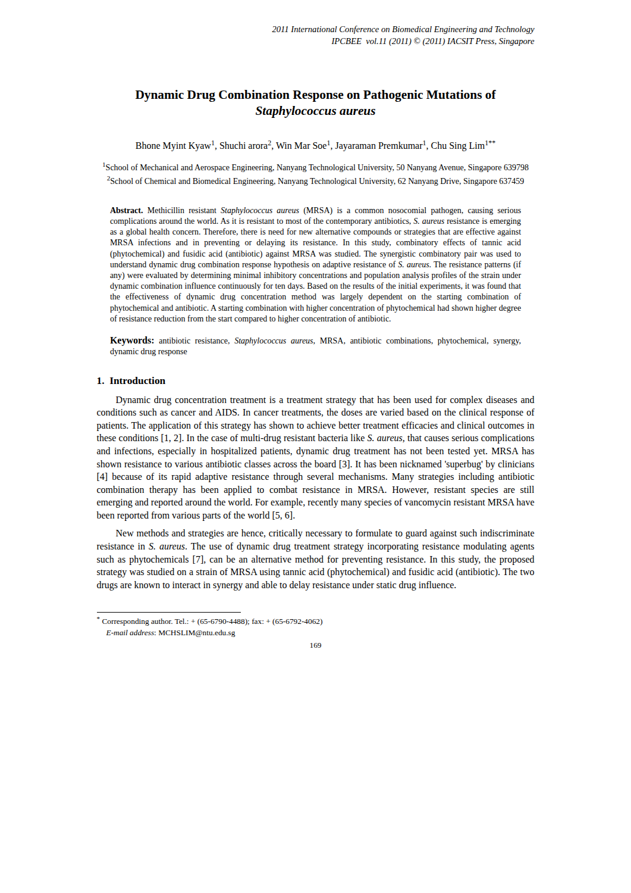2011 International Conference on Biomedical Engineering and Technology
IPCBEE vol.11 (2011) © (2011) IACSIT Press, Singapore
Dynamic Drug Combination Response on Pathogenic Mutations of Staphylococcus aureus
Bhone Myint Kyaw1, Shuchi arora2, Win Mar Soe1, Jayaraman Premkumar1, Chu Sing Lim1**
1School of Mechanical and Aerospace Engineering, Nanyang Technological University, 50 Nanyang Avenue, Singapore 639798
2School of Chemical and Biomedical Engineering, Nanyang Technological University, 62 Nanyang Drive, Singapore 637459
Abstract. Methicillin resistant Staphylococcus aureus (MRSA) is a common nosocomial pathogen, causing serious complications around the world. As it is resistant to most of the contemporary antibiotics, S. aureus resistance is emerging as a global health concern. Therefore, there is need for new alternative compounds or strategies that are effective against MRSA infections and in preventing or delaying its resistance. In this study, combinatory effects of tannic acid (phytochemical) and fusidic acid (antibiotic) against MRSA was studied. The synergistic combinatory pair was used to understand dynamic drug combination response hypothesis on adaptive resistance of S. aureus. The resistance patterns (if any) were evaluated by determining minimal inhibitory concentrations and population analysis profiles of the strain under dynamic combination influence continuously for ten days. Based on the results of the initial experiments, it was found that the effectiveness of dynamic drug concentration method was largely dependent on the starting combination of phytochemical and antibiotic. A starting combination with higher concentration of phytochemical had shown higher degree of resistance reduction from the start compared to higher concentration of antibiotic.
Keywords: antibiotic resistance, Staphylococcus aureus, MRSA, antibiotic combinations, phytochemical, synergy, dynamic drug response
1. Introduction
Dynamic drug concentration treatment is a treatment strategy that has been used for complex diseases and conditions such as cancer and AIDS. In cancer treatments, the doses are varied based on the clinical response of patients. The application of this strategy has shown to achieve better treatment efficacies and clinical outcomes in these conditions [1, 2]. In the case of multi-drug resistant bacteria like S. aureus, that causes serious complications and infections, especially in hospitalized patients, dynamic drug treatment has not been tested yet. MRSA has shown resistance to various antibiotic classes across the board [3]. It has been nicknamed 'superbug' by clinicians [4] because of its rapid adaptive resistance through several mechanisms. Many strategies including antibiotic combination therapy has been applied to combat resistance in MRSA. However, resistant species are still emerging and reported around the world. For example, recently many species of vancomycin resistant MRSA have been reported from various parts of the world [5, 6].
New methods and strategies are hence, critically necessary to formulate to guard against such indiscriminate resistance in S. aureus. The use of dynamic drug treatment strategy incorporating resistance modulating agents such as phytochemicals [7], can be an alternative method for preventing resistance. In this study, the proposed strategy was studied on a strain of MRSA using tannic acid (phytochemical) and fusidic acid (antibiotic). The two drugs are known to interact in synergy and able to delay resistance under static drug influence.
* Corresponding author. Tel.: + (65-6790-4488); fax: + (65-6792-4062)
E-mail address: MCHSLIM@ntu.edu.sg
169